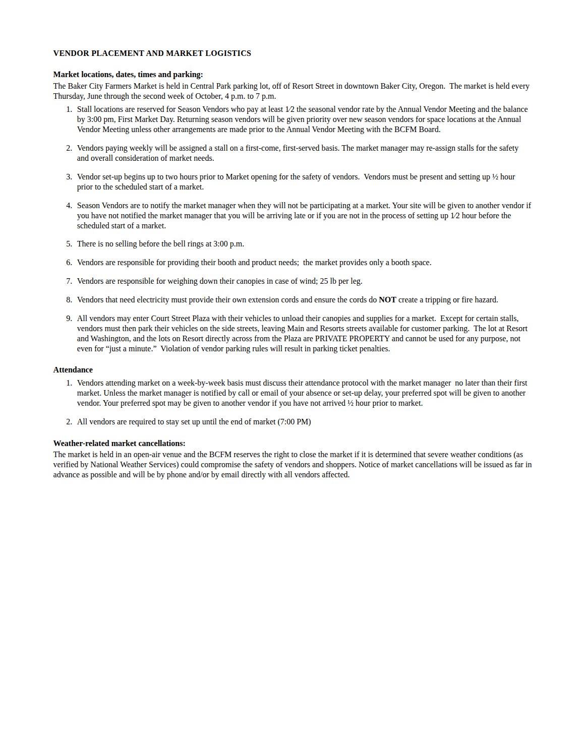VENDOR PLACEMENT AND MARKET LOGISTICS
Market locations, dates, times and parking:
The Baker City Farmers Market is held in Central Park parking lot, off of Resort Street in downtown Baker City, Oregon. The market is held every Thursday, June through the second week of October, 4 p.m. to 7 p.m.
Stall locations are reserved for Season Vendors who pay at least 1⁄2 the seasonal vendor rate by the Annual Vendor Meeting and the balance by 3:00 pm, First Market Day. Returning season vendors will be given priority over new season vendors for space locations at the Annual Vendor Meeting unless other arrangements are made prior to the Annual Vendor Meeting with the BCFM Board.
Vendors paying weekly will be assigned a stall on a first-come, first-served basis. The market manager may re-assign stalls for the safety and overall consideration of market needs.
Vendor set-up begins up to two hours prior to Market opening for the safety of vendors. Vendors must be present and setting up ½ hour prior to the scheduled start of a market.
Season Vendors are to notify the market manager when they will not be participating at a market. Your site will be given to another vendor if you have not notified the market manager that you will be arriving late or if you are not in the process of setting up 1⁄2 hour before the scheduled start of a market.
There is no selling before the bell rings at 3:00 p.m.
Vendors are responsible for providing their booth and product needs; the market provides only a booth space.
Vendors are responsible for weighing down their canopies in case of wind; 25 lb per leg.
Vendors that need electricity must provide their own extension cords and ensure the cords do NOT create a tripping or fire hazard.
All vendors may enter Court Street Plaza with their vehicles to unload their canopies and supplies for a market. Except for certain stalls, vendors must then park their vehicles on the side streets, leaving Main and Resorts streets available for customer parking. The lot at Resort and Washington, and the lots on Resort directly across from the Plaza are PRIVATE PROPERTY and cannot be used for any purpose, not even for “just a minute.” Violation of vendor parking rules will result in parking ticket penalties.
Attendance
Vendors attending market on a week-by-week basis must discuss their attendance protocol with the market manager no later than their first market. Unless the market manager is notified by call or email of your absence or set-up delay, your preferred spot will be given to another vendor. Your preferred spot may be given to another vendor if you have not arrived ½ hour prior to market.
All vendors are required to stay set up until the end of market (7:00 PM)
Weather-related market cancellations:
The market is held in an open-air venue and the BCFM reserves the right to close the market if it is determined that severe weather conditions (as verified by National Weather Services) could compromise the safety of vendors and shoppers. Notice of market cancellations will be issued as far in advance as possible and will be by phone and/or by email directly with all vendors affected.